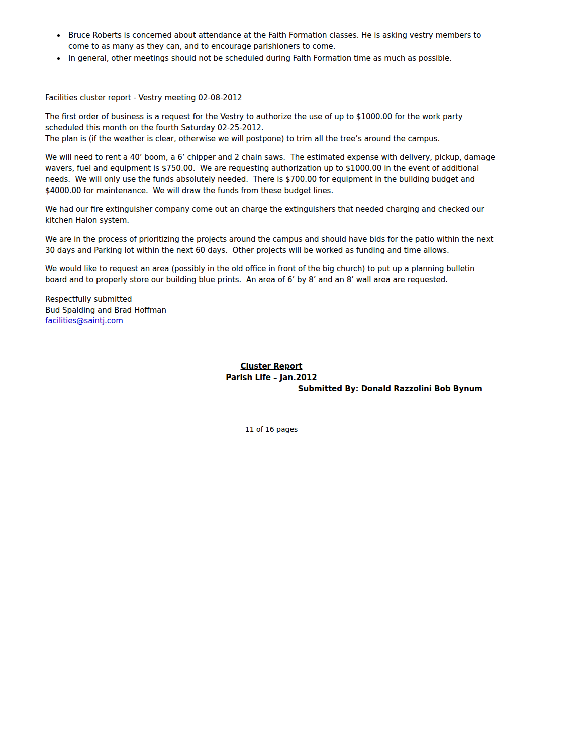Bruce Roberts is concerned about attendance at the Faith Formation classes. He is asking vestry members to come to as many as they can, and to encourage parishioners to come.
In general, other meetings should not be scheduled during Faith Formation time as much as possible.
Facilities cluster report - Vestry meeting 02-08-2012
The first order of business is a request for the Vestry to authorize the use of up to $1000.00 for the work party scheduled this month on the fourth Saturday 02-25-2012.
The plan is (if the weather is clear, otherwise we will postpone) to trim all the tree’s around the campus.
We will need to rent a 40’ boom, a 6’ chipper and 2 chain saws. The estimated expense with delivery, pickup, damage wavers, fuel and equipment is $750.00. We are requesting authorization up to $1000.00 in the event of additional needs. We will only use the funds absolutely needed. There is $700.00 for equipment in the building budget and $4000.00 for maintenance. We will draw the funds from these budget lines.
We had our fire extinguisher company come out an charge the extinguishers that needed charging and checked our kitchen Halon system.
We are in the process of prioritizing the projects around the campus and should have bids for the patio within the next 30 days and Parking lot within the next 60 days. Other projects will be worked as funding and time allows.
We would like to request an area (possibly in the old office in front of the big church) to put up a planning bulletin board and to properly store our building blue prints. An area of 6’ by 8’ and an 8’ wall area are requested.
Respectfully submitted
Bud Spalding and Brad Hoffman
facilities@saintj.com
Cluster Report Parish Life – Jan.2012
Submitted By: Donald Razzolini Bob Bynum
11 of 16 pages